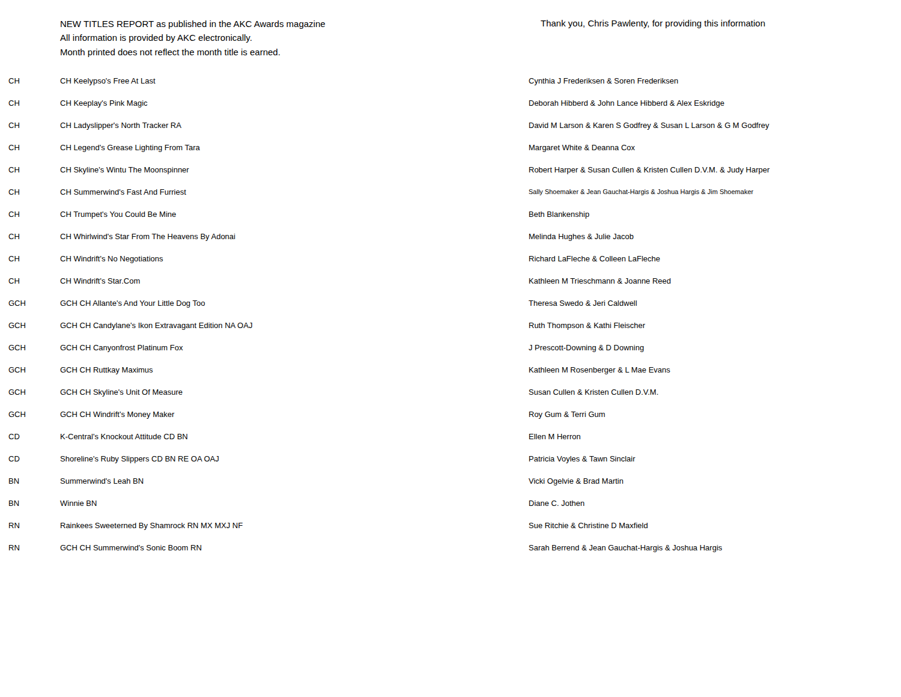NEW TITLES REPORT as published in the AKC Awards magazine
All information is provided by AKC electronically.
Month printed does not reflect the month title is earned.
Thank you, Chris Pawlenty, for providing this information
| CH | CH Keelypso's Free At Last | Cynthia J Frederiksen & Soren Frederiksen |
| CH | CH Keeplay's Pink Magic | Deborah Hibberd & John Lance Hibberd & Alex Eskridge |
| CH | CH Ladyslipper's North Tracker RA | David M Larson & Karen S Godfrey & Susan L Larson & G M Godfrey |
| CH | CH Legend's Grease Lighting From Tara | Margaret White & Deanna Cox |
| CH | CH Skyline's Wintu The Moonspinner | Robert Harper & Susan Cullen & Kristen Cullen D.V.M. & Judy Harper |
| CH | CH Summerwind's Fast And Furriest | Sally Shoemaker & Jean Gauchat-Hargis & Joshua Hargis & Jim Shoemaker |
| CH | CH Trumpet's You Could Be Mine | Beth Blankenship |
| CH | CH Whirlwind's Star From The Heavens By Adonai | Melinda Hughes & Julie Jacob |
| CH | CH Windrift's No Negotiations | Richard LaFleche & Colleen LaFleche |
| CH | CH Windrift's Star.Com | Kathleen M Trieschmann & Joanne Reed |
| GCH | GCH CH Allante's And Your Little Dog Too | Theresa Swedo & Jeri Caldwell |
| GCH | GCH CH Candylane's Ikon Extravagant Edition NA OAJ | Ruth Thompson & Kathi Fleischer |
| GCH | GCH CH Canyonfrost Platinum Fox | J Prescott-Downing & D Downing |
| GCH | GCH CH Ruttkay Maximus | Kathleen M Rosenberger & L Mae Evans |
| GCH | GCH CH Skyline's Unit Of Measure | Susan Cullen & Kristen Cullen D.V.M. |
| GCH | GCH CH Windrift's Money Maker | Roy Gum & Terri Gum |
| CD | K-Central's Knockout Attitude CD BN | Ellen M Herron |
| CD | Shoreline's Ruby Slippers CD BN RE OA OAJ | Patricia Voyles & Tawn Sinclair |
| BN | Summerwind's Leah BN | Vicki Ogelvie & Brad Martin |
| BN | Winnie BN | Diane C. Jothen |
| RN | Rainkees Sweeterned By Shamrock RN MX MXJ NF | Sue Ritchie & Christine D Maxfield |
| RN | GCH CH Summerwind's Sonic Boom RN | Sarah Berrend & Jean Gauchat-Hargis & Joshua Hargis |